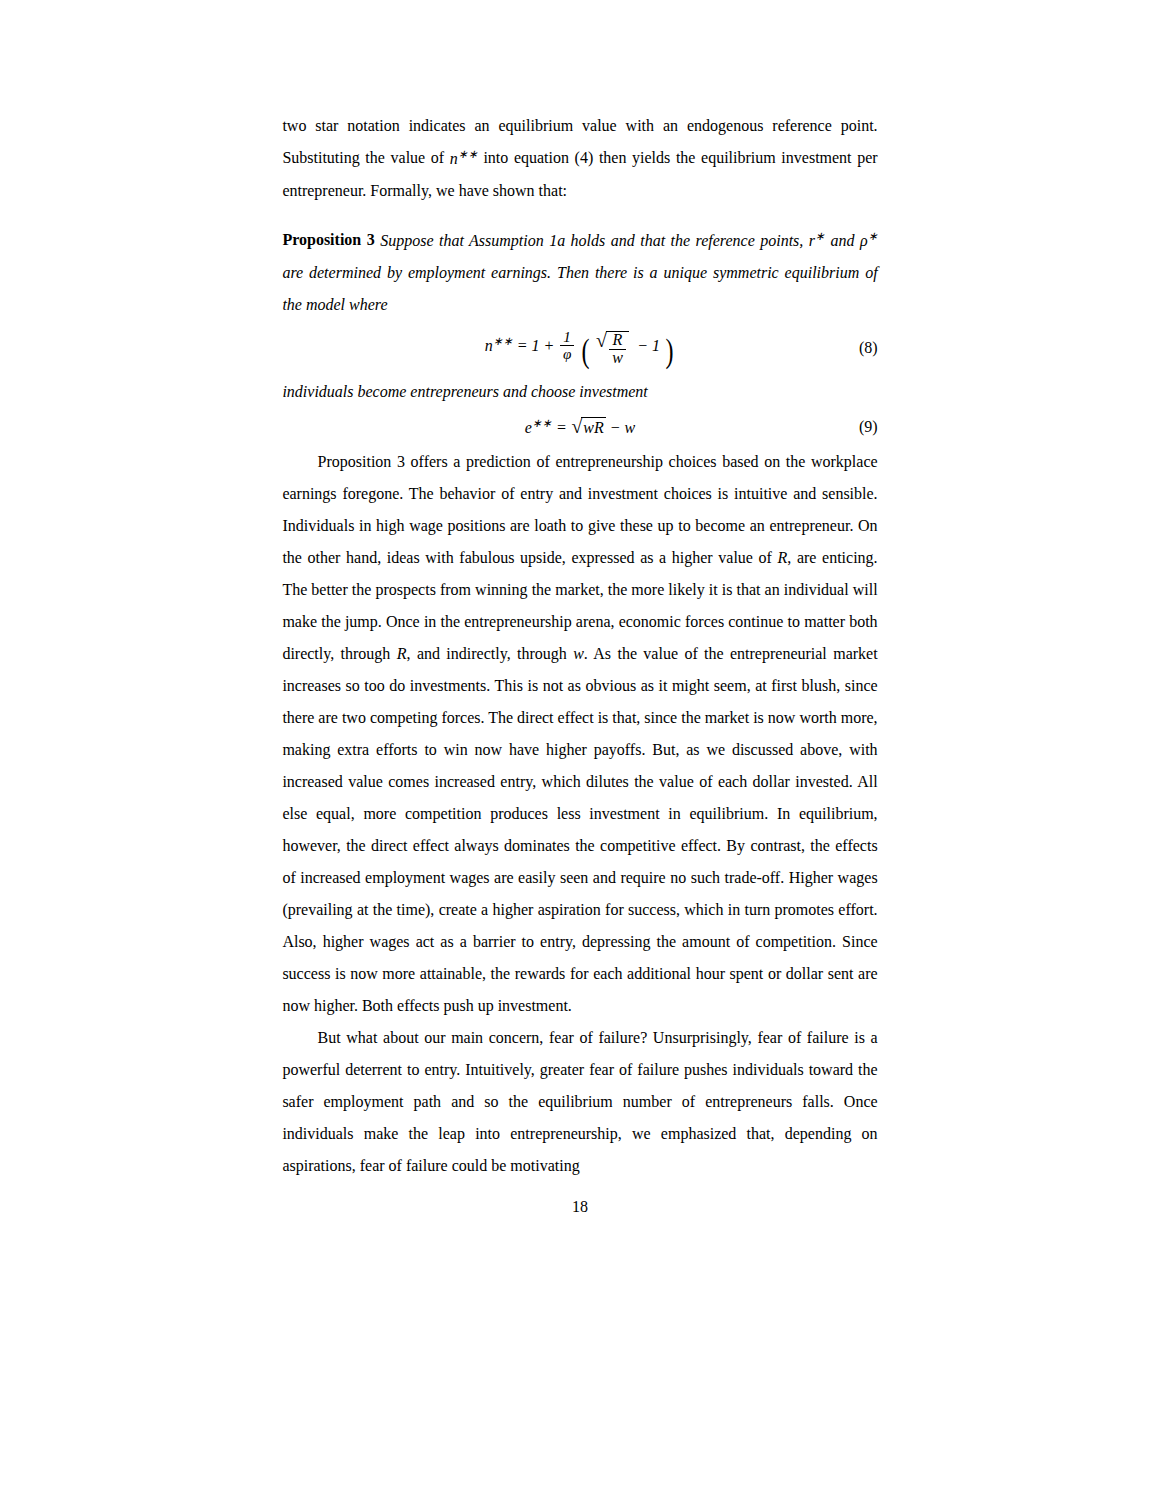two star notation indicates an equilibrium value with an endogenous reference point. Substituting the value of n∗∗ into equation (4) then yields the equilibrium investment per entrepreneur. Formally, we have shown that:
Proposition 3 Suppose that Assumption 1a holds and that the reference points, r∗ and ρ∗ are determined by employment earnings. Then there is a unique symmetric equilibrium of the model where
n∗∗ = 1 + 1 φ ( Rw − 1 ) (8)
individuals become entrepreneurs and choose investment
e∗∗ = wR − w (9)
Proposition 3 offers a prediction of entrepreneurship choices based on the workplace earnings foregone. The behavior of entry and investment choices is intuitive and sensible. Individuals in high wage positions are loath to give these up to become an entrepreneur. On the other hand, ideas with fabulous upside, expressed as a higher value of R, are enticing. The better the prospects from winning the market, the more likely it is that an individual will make the jump. Once in the entrepreneurship arena, economic forces continue to matter both directly, through R, and indirectly, through w. As the value of the entrepreneurial market increases so too do investments. This is not as obvious as it might seem, at first blush, since there are two competing forces. The direct effect is that, since the market is now worth more, making extra efforts to win now have higher payoffs. But, as we discussed above, with increased value comes increased entry, which dilutes the value of each dollar invested. All else equal, more competition produces less investment in equilibrium. In equilibrium, however, the direct effect always dominates the competitive effect. By contrast, the effects of increased employment wages are easily seen and require no such trade-off. Higher wages (prevailing at the time), create a higher aspiration for success, which in turn promotes effort. Also, higher wages act as a barrier to entry, depressing the amount of competition. Since success is now more attainable, the rewards for each additional hour spent or dollar sent are now higher. Both effects push up investment.
But what about our main concern, fear of failure? Unsurprisingly, fear of failure is a powerful deterrent to entry. Intuitively, greater fear of failure pushes individuals toward the safer employment path and so the equilibrium number of entrepreneurs falls. Once individuals make the leap into entrepreneurship, we emphasized that, depending on aspirations, fear of failure could be motivating
18